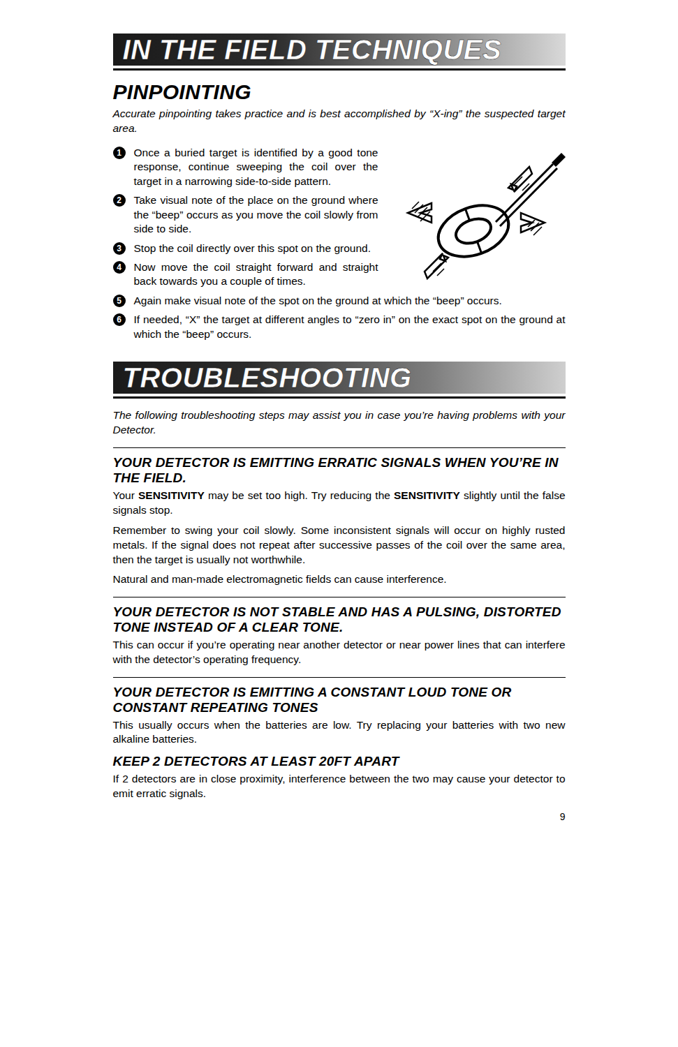In the Field Techniques
Pinpointing
Accurate pinpointing takes practice and is best accomplished by “X-ing” the suspected target area.
Once a buried target is identified by a good tone response, continue sweeping the coil over the target in a narrowing side-to-side pattern.
Take visual note of the place on the ground where the “beep” occurs as you move the coil slowly from side to side.
Stop the coil directly over this spot on the ground.
Now move the coil straight forward and straight back towards you a couple of times.
Again make visual note of the spot on the ground at which the “beep” occurs.
If needed, “X” the target at different angles to “zero in” on the exact spot on the ground at which the “beep” occurs.
Troubleshooting
The following troubleshooting steps may assist you in case you’re having problems with your Detector.
Your detector is emitting erratic signals when you’re in the field.
Your SENSITIVITY may be set too high. Try reducing the SENSITIVITY slightly until the false signals stop.
Remember to swing your coil slowly. Some inconsistent signals will occur on highly rusted metals. If the signal does not repeat after successive passes of the coil over the same area, then the target is usually not worthwhile.
Natural and man-made electromagnetic fields can cause interference.
Your detector is not stable and has a pulsing, distorted tone instead of a clear tone.
This can occur if you’re operating near another detector or near power lines that can interfere with the detector’s operating frequency.
Your detector is emitting a constant loud tone or constant repeating tones
This usually occurs when the batteries are low. Try replacing your batteries with two new alkaline batteries.
Keep 2 detectors at least 20ft apart
If 2 detectors are in close proximity, interference between the two may cause your detector to emit erratic signals.
9